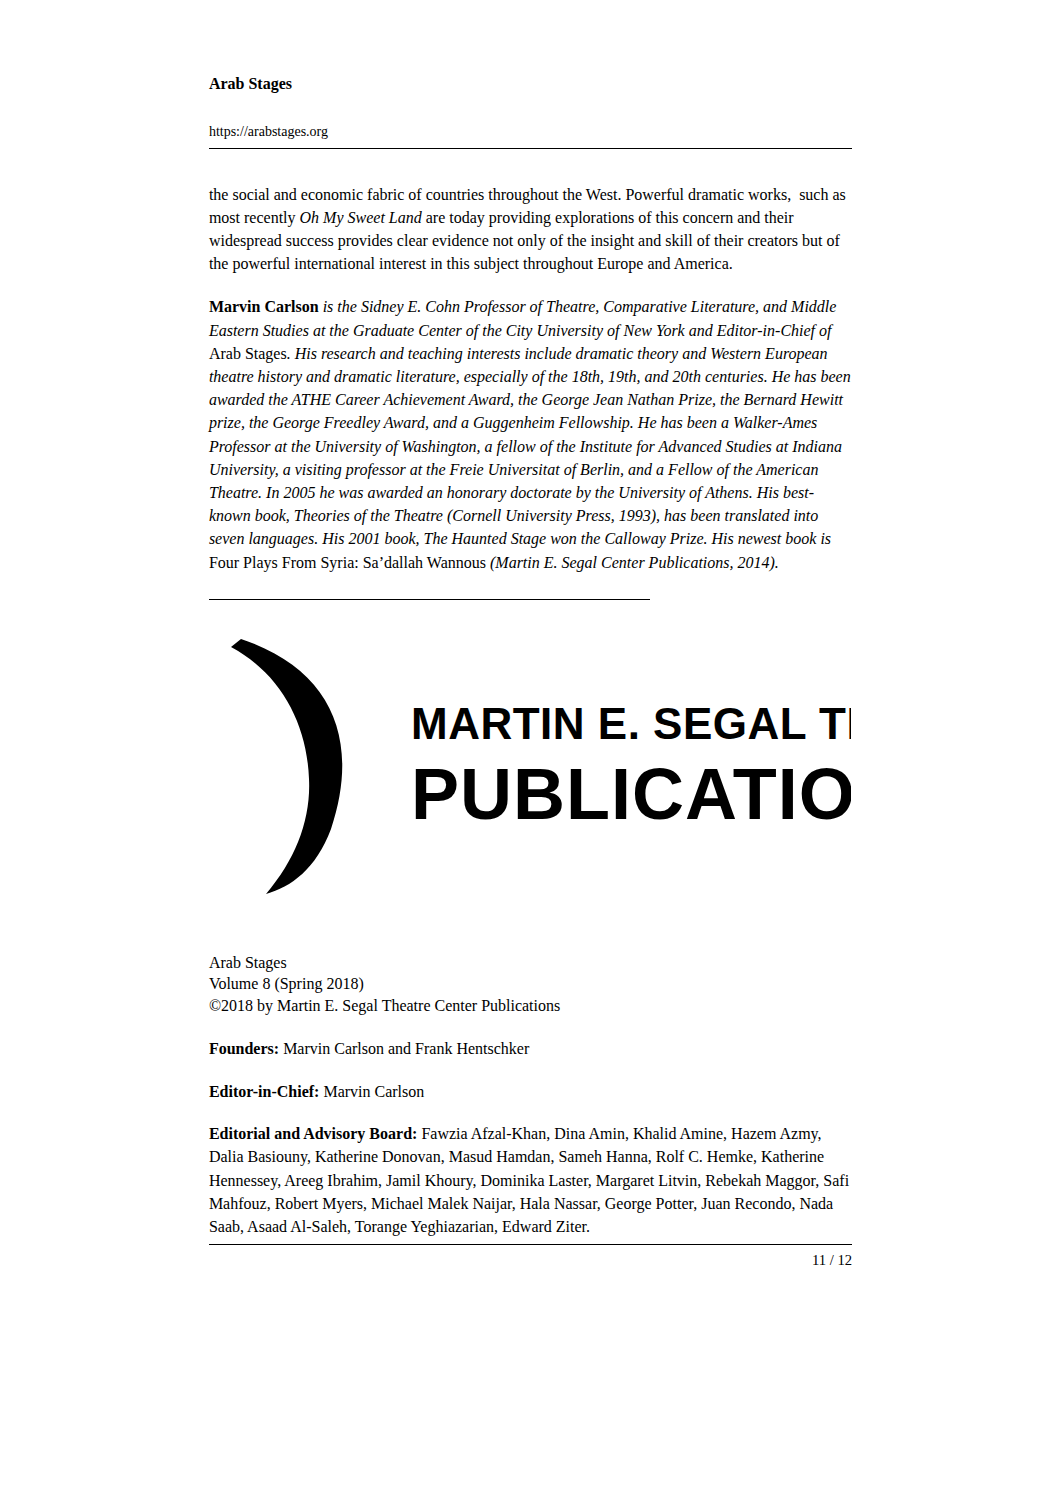Arab Stages
https://arabstages.org
the social and economic fabric of countries throughout the West. Powerful dramatic works, such as most recently Oh My Sweet Land are today providing explorations of this concern and their widespread success provides clear evidence not only of the insight and skill of their creators but of the powerful international interest in this subject throughout Europe and America.
Marvin Carlson is the Sidney E. Cohn Professor of Theatre, Comparative Literature, and Middle Eastern Studies at the Graduate Center of the City University of New York and Editor-in-Chief of Arab Stages. His research and teaching interests include dramatic theory and Western European theatre history and dramatic literature, especially of the 18th, 19th, and 20th centuries. He has been awarded the ATHE Career Achievement Award, the George Jean Nathan Prize, the Bernard Hewitt prize, the George Freedley Award, and a Guggenheim Fellowship. He has been a Walker-Ames Professor at the University of Washington, a fellow of the Institute for Advanced Studies at Indiana University, a visiting professor at the Freie Universitat of Berlin, and a Fellow of the American Theatre. In 2005 he was awarded an honorary doctorate by the University of Athens. His best-known book, Theories of the Theatre (Cornell University Press, 1993), has been translated into seven languages. His 2001 book, The Haunted Stage won the Calloway Prize. His newest book is Four Plays From Syria: Sa’dallah Wannous (Martin E. Segal Center Publications, 2014).
MARTIN E. SEGAL THEATRE CENTER PUBLICATIONS
Arab Stages
Volume 8 (Spring 2018)
©2018 by Martin E. Segal Theatre Center Publications
Founders: Marvin Carlson and Frank Hentschker
Editor-in-Chief: Marvin Carlson
Editorial and Advisory Board: Fawzia Afzal-Khan, Dina Amin, Khalid Amine, Hazem Azmy, Dalia Basiouny, Katherine Donovan, Masud Hamdan, Sameh Hanna, Rolf C. Hemke, Katherine Hennessey, Areeg Ibrahim, Jamil Khoury, Dominika Laster, Margaret Litvin, Rebekah Maggor, Safi Mahfouz, Robert Myers, Michael Malek Naijar, Hala Nassar, George Potter, Juan Recondo, Nada Saab, Asaad Al-Saleh, Torange Yeghiazarian, Edward Ziter.
11 / 12